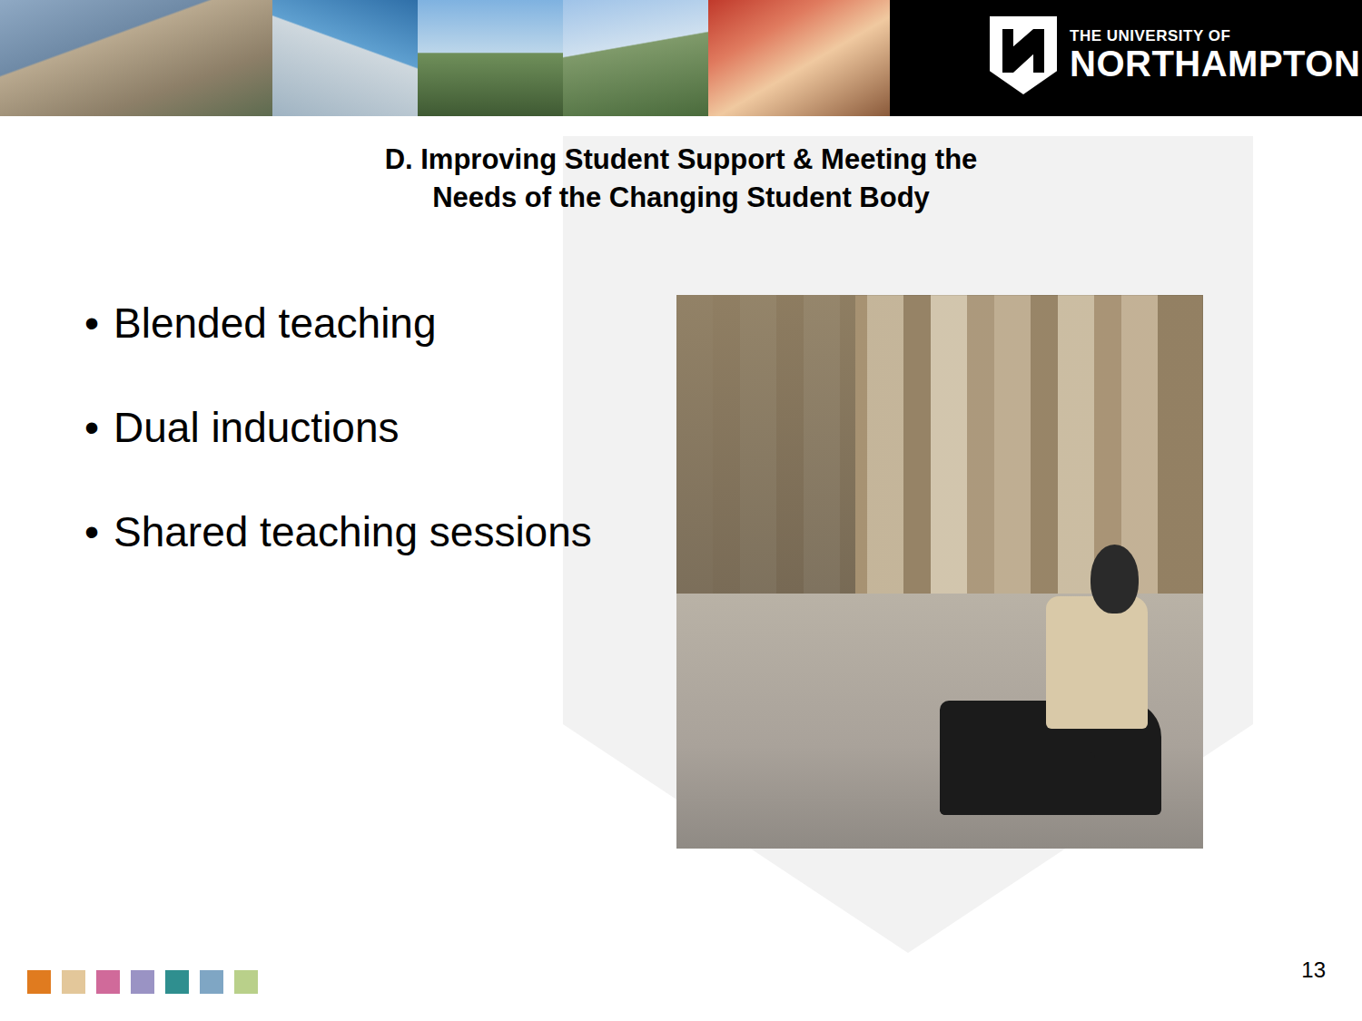THE UNIVERSITY OF
NORTHAMPTON
D. Improving Student Support & Meeting the
Needs of the Changing Student Body
Blended teaching
Dual inductions
Shared teaching sessions
13